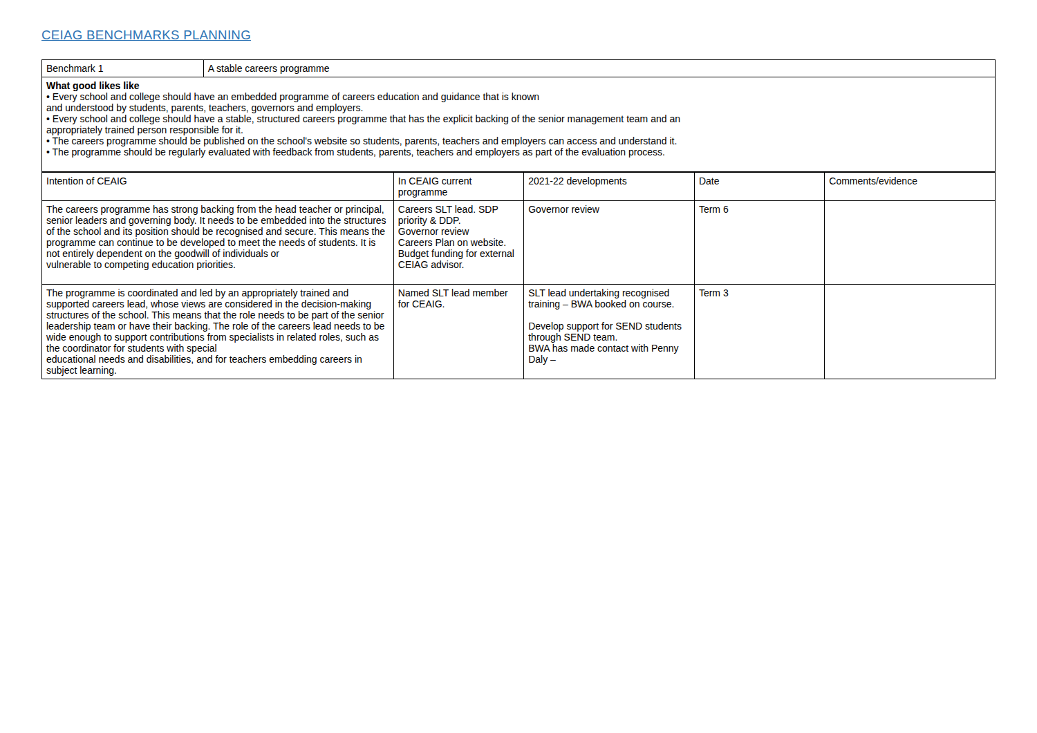CEIAG BENCHMARKS PLANNING
| Benchmark 1 | A stable careers programme |
| What good likes like • Every school and college should have an embedded programme of careers education and guidance that is known and understood by students, parents, teachers, governors and employers. • Every school and college should have a stable, structured careers programme that has the explicit backing of the senior management team and an appropriately trained person responsible for it. • The careers programme should be published on the school's website so students, parents, teachers and employers can access and understand it. • The programme should be regularly evaluated with feedback from students, parents, teachers and employers as part of the evaluation process. |
| Intention of CEAIG | In CEAIG current programme | 2021-22 developments | Date | Comments/evidence |
| The careers programme has strong backing from the head teacher or principal, senior leaders and governing body. It needs to be embedded into the structures of the school and its position should be recognised and secure. This means the programme can continue to be developed to meet the needs of students. It is not entirely dependent on the goodwill of individuals or vulnerable to competing education priorities. | Careers SLT lead. SDP priority & DDP. Governor review Careers Plan on website. Budget funding for external CEIAG advisor. | Governor review | Term 6 | |
| The programme is coordinated and led by an appropriately trained and supported careers lead, whose views are considered in the decision-making structures of the school. This means that the role needs to be part of the senior leadership team or have their backing. The role of the careers lead needs to be wide enough to support contributions from specialists in related roles, such as the coordinator for students with special educational needs and disabilities, and for teachers embedding careers in subject learning. | Named SLT lead member for CEAIG. | SLT lead undertaking recognised training – BWA booked on course. Develop support for SEND students through SEND team. BWA has made contact with Penny Daly – | Term 3 | |